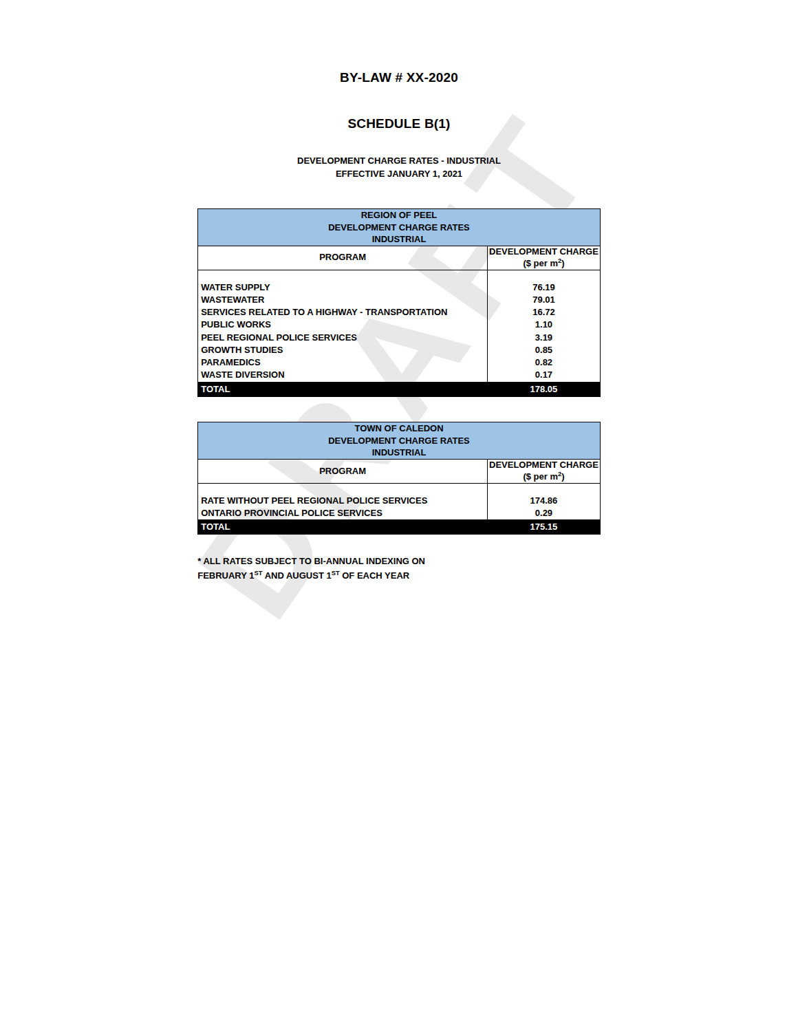DRAFT
BY-LAW # XX-2020
SCHEDULE B(1)
DEVELOPMENT CHARGE RATES - INDUSTRIAL
EFFECTIVE JANUARY 1, 2021
| REGION OF PEEL DEVELOPMENT CHARGE RATES INDUSTRIAL |
| PROGRAM | DEVELOPMENT CHARGE ($ per m 2 ) |
| / WATER SUPPLY / / WASTEWATER / / SERVICES RELATED TO A HIGHWAY - TRANSPORTATION / / PUBLIC WORKS / / PEEL REGIONAL POLICE SERVICES / / GROWTH STUDIES / / PARAMEDICS / / WASTE DIVERSION / | / 76.19 / / 79.01 / / 16.72 / / 1.10 / / 3.19 / / 0.85 / / 0.82 / / 0.17 / |
| TOTAL | 178.05 |
| TOWN OF CALEDON DEVELOPMENT CHARGE RATES INDUSTRIAL |
| PROGRAM | DEVELOPMENT CHARGE ($ per m 2 ) |
| / RATE WITHOUT PEEL REGIONAL POLICE SERVICES / / ONTARIO PROVINCIAL POLICE SERVICES / | / 174.86 / / 0.29 / |
| TOTAL | 175.15 |
* ALL RATES SUBJECT TO BI-ANNUAL INDEXING ON
FEBRUARY 1ST AND AUGUST 1ST OF EACH YEAR